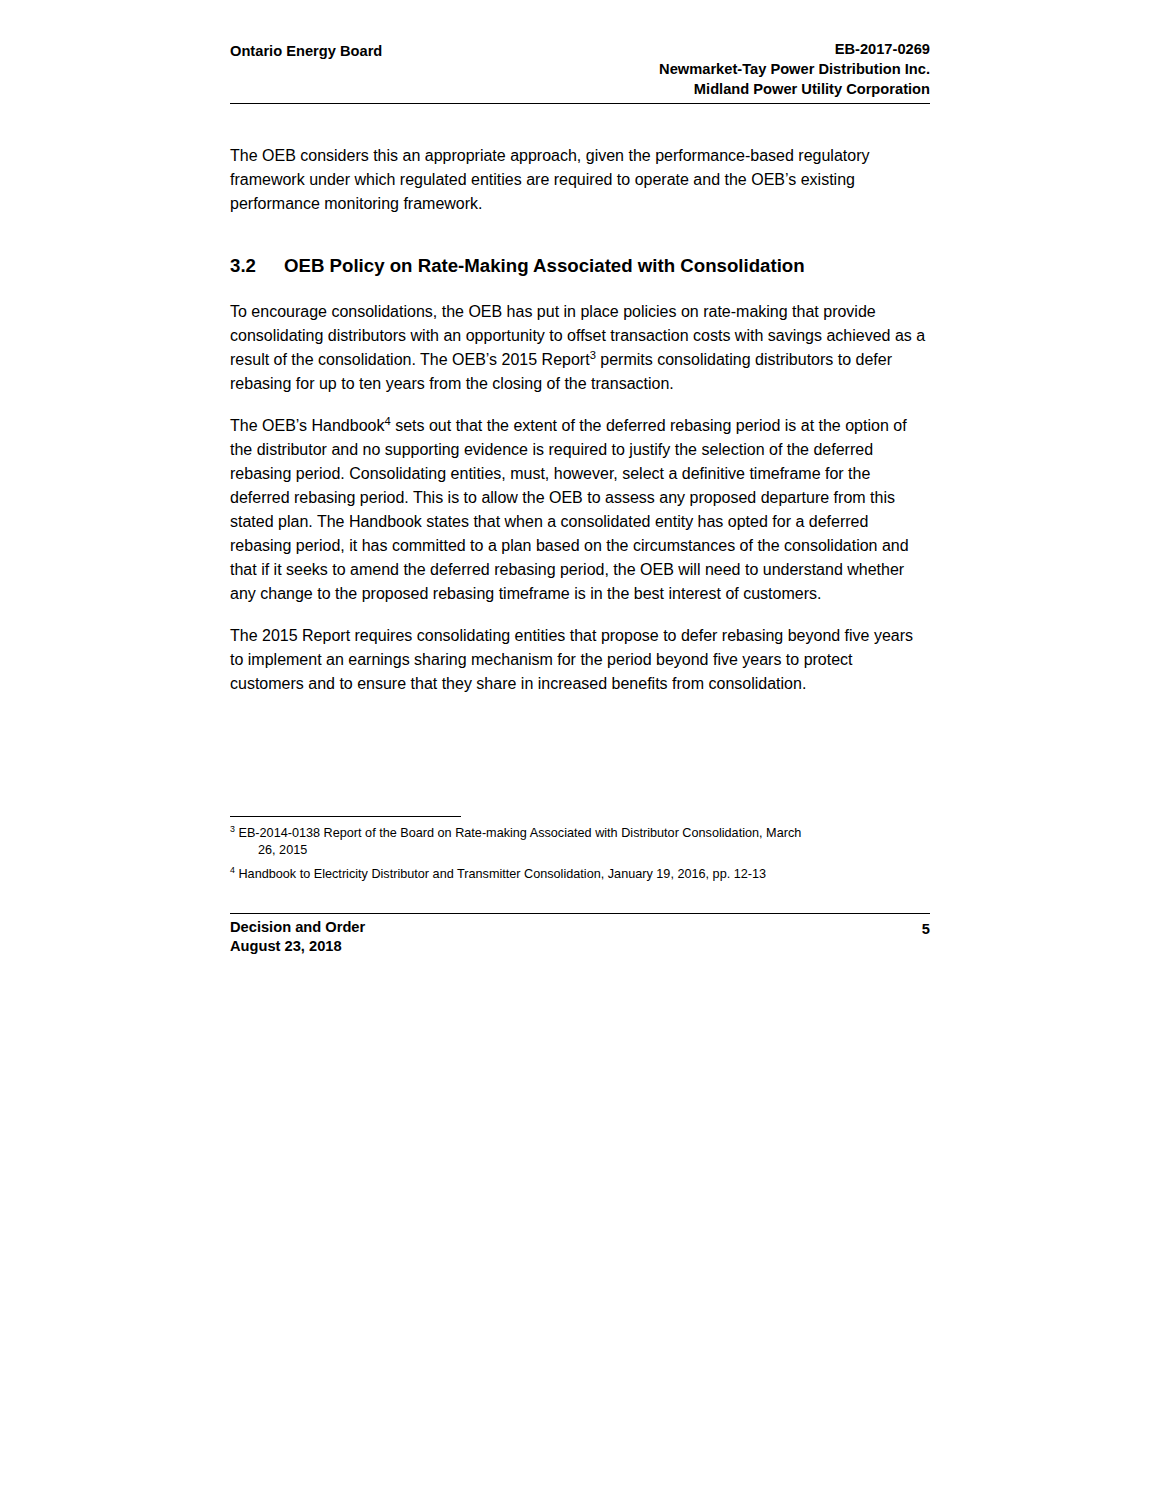Ontario Energy Board
EB-2017-0269
Newmarket-Tay Power Distribution Inc.
Midland Power Utility Corporation
The OEB considers this an appropriate approach, given the performance-based regulatory framework under which regulated entities are required to operate and the OEB’s existing performance monitoring framework.
3.2 OEB Policy on Rate-Making Associated with Consolidation
To encourage consolidations, the OEB has put in place policies on rate-making that provide consolidating distributors with an opportunity to offset transaction costs with savings achieved as a result of the consolidation. The OEB’s 2015 Report3 permits consolidating distributors to defer rebasing for up to ten years from the closing of the transaction.
The OEB’s Handbook4 sets out that the extent of the deferred rebasing period is at the option of the distributor and no supporting evidence is required to justify the selection of the deferred rebasing period. Consolidating entities, must, however, select a definitive timeframe for the deferred rebasing period. This is to allow the OEB to assess any proposed departure from this stated plan. The Handbook states that when a consolidated entity has opted for a deferred rebasing period, it has committed to a plan based on the circumstances of the consolidation and that if it seeks to amend the deferred rebasing period, the OEB will need to understand whether any change to the proposed rebasing timeframe is in the best interest of customers.
The 2015 Report requires consolidating entities that propose to defer rebasing beyond five years to implement an earnings sharing mechanism for the period beyond five years to protect customers and to ensure that they share in increased benefits from consolidation.
3 EB-2014-0138 Report of the Board on Rate-making Associated with Distributor Consolidation, March 26, 2015
4 Handbook to Electricity Distributor and Transmitter Consolidation, January 19, 2016, pp. 12-13
Decision and Order
August 23, 2018
5